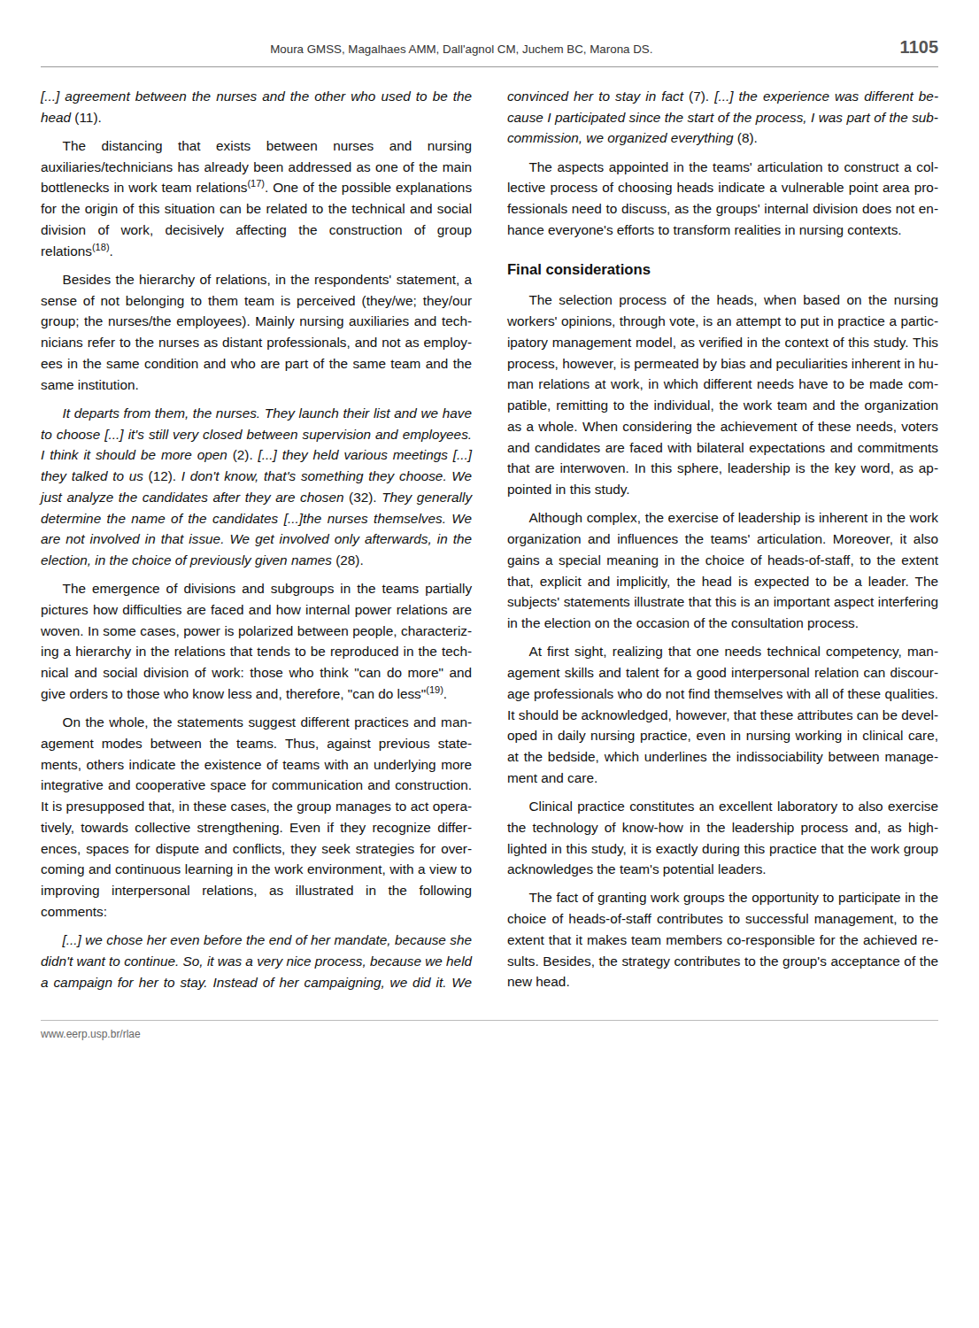Moura GMSS, Magalhaes AMM, Dall'agnol CM, Juchem BC, Marona DS.
1105
[...] agreement between the nurses and the other who used to be the head (11).
The distancing that exists between nurses and nursing auxiliaries/technicians has already been addressed as one of the main bottlenecks in work team relations(17). One of the possible explanations for the origin of this situation can be related to the technical and social division of work, decisively affecting the construction of group relations(18).
Besides the hierarchy of relations, in the respondents' statement, a sense of not belonging to them team is perceived (they/we; they/our group; the nurses/the employees). Mainly nursing auxiliaries and technicians refer to the nurses as distant professionals, and not as employees in the same condition and who are part of the same team and the same institution.
It departs from them, the nurses. They launch their list and we have to choose [...] it's still very closed between supervision and employees. I think it should be more open (2). [...] they held various meetings [...] they talked to us (12). I don't know, that's something they choose. We just analyze the candidates after they are chosen (32). They generally determine the name of the candidates [...]the nurses themselves. We are not involved in that issue. We get involved only afterwards, in the election, in the choice of previously given names (28).
The emergence of divisions and subgroups in the teams partially pictures how difficulties are faced and how internal power relations are woven. In some cases, power is polarized between people, characterizing a hierarchy in the relations that tends to be reproduced in the technical and social division of work: those who think "can do more" and give orders to those who know less and, therefore, "can do less"(19).
On the whole, the statements suggest different practices and management modes between the teams. Thus, against previous statements, others indicate the existence of teams with an underlying more integrative and cooperative space for communication and construction. It is presupposed that, in these cases, the group manages to act operatively, towards collective strengthening. Even if they recognize differences, spaces for dispute and conflicts, they seek strategies for overcoming and continuous learning in the work environment, with a view to improving interpersonal relations, as illustrated in the following comments:
[...] we chose her even before the end of her mandate, because she didn't want to continue. So, it was a very nice process, because we held a campaign for her to stay. Instead of her campaigning, we did it. We convinced her to stay in fact (7). [...] the experience was different because I participated since the start of the process, I was part of the sub-commission, we organized everything (8).
The aspects appointed in the teams' articulation to construct a collective process of choosing heads indicate a vulnerable point area professionals need to discuss, as the groups' internal division does not enhance everyone's efforts to transform realities in nursing contexts.
Final considerations
The selection process of the heads, when based on the nursing workers' opinions, through vote, is an attempt to put in practice a participatory management model, as verified in the context of this study. This process, however, is permeated by bias and peculiarities inherent in human relations at work, in which different needs have to be made compatible, remitting to the individual, the work team and the organization as a whole. When considering the achievement of these needs, voters and candidates are faced with bilateral expectations and commitments that are interwoven. In this sphere, leadership is the key word, as appointed in this study.
Although complex, the exercise of leadership is inherent in the work organization and influences the teams' articulation. Moreover, it also gains a special meaning in the choice of heads-of-staff, to the extent that, explicit and implicitly, the head is expected to be a leader. The subjects' statements illustrate that this is an important aspect interfering in the election on the occasion of the consultation process.
At first sight, realizing that one needs technical competency, management skills and talent for a good interpersonal relation can discourage professionals who do not find themselves with all of these qualities. It should be acknowledged, however, that these attributes can be developed in daily nursing practice, even in nursing working in clinical care, at the bedside, which underlines the indissociability between management and care.
Clinical practice constitutes an excellent laboratory to also exercise the technology of know-how in the leadership process and, as highlighted in this study, it is exactly during this practice that the work group acknowledges the team's potential leaders.
The fact of granting work groups the opportunity to participate in the choice of heads-of-staff contributes to successful management, to the extent that it makes team members co-responsible for the achieved results. Besides, the strategy contributes to the group's acceptance of the new head.
www.eerp.usp.br/rlae